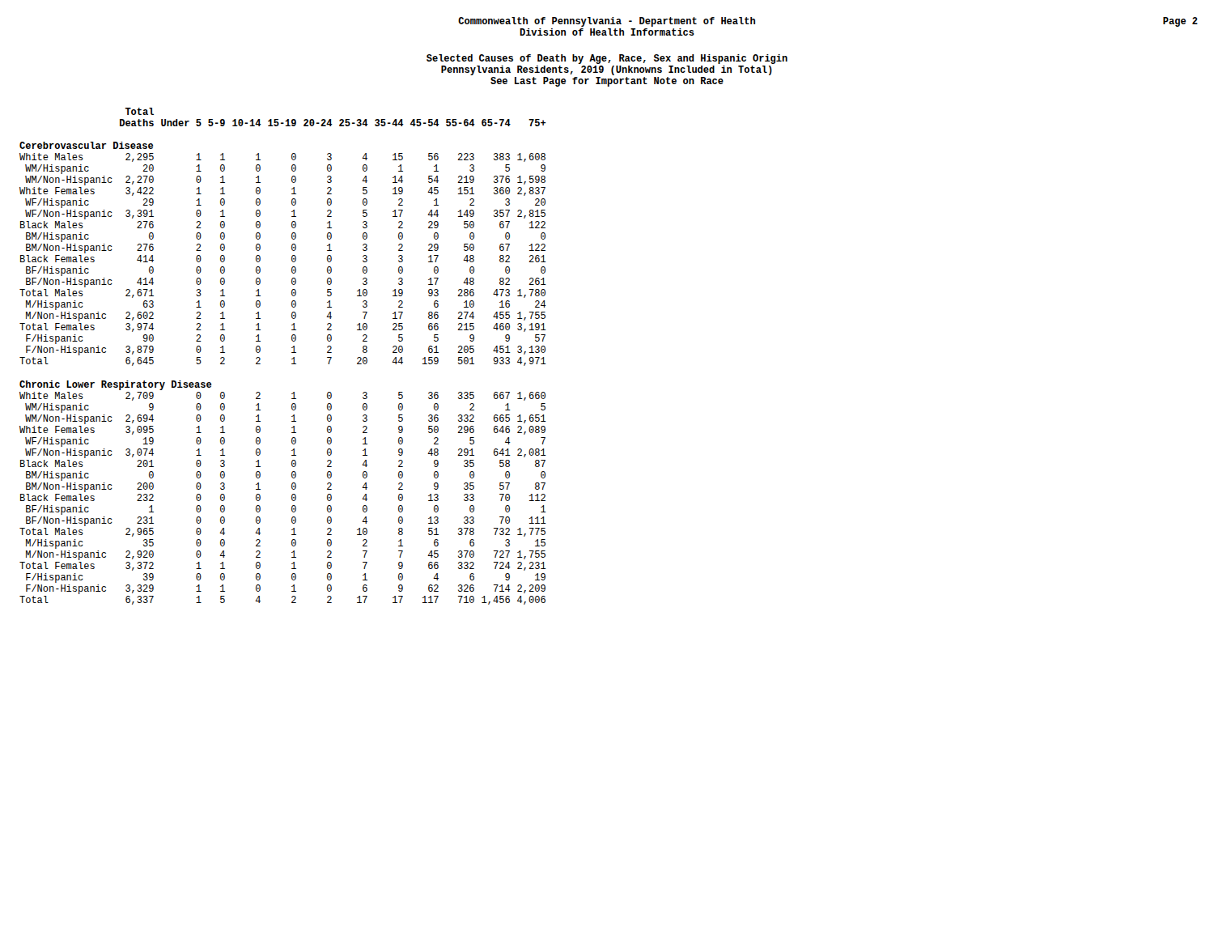Commonwealth of Pennsylvania - Department of HealthPage 2
Division of Health Informatics
Selected Causes of Death by Age, Race, Sex and Hispanic Origin
Pennsylvania Residents, 2019 (Unknowns Included in Total)
See Last Page for Important Note on Race
| | Total | | | | | | | | | | | |
| --- | --- | --- | --- | --- | --- | --- | --- | --- | --- | --- | --- | --- |
| | Deaths | Under 5 | 5-9 | 10-14 | 15-19 | 20-24 | 25-34 | 35-44 | 45-54 | 55-64 | 65-74 | 75+ |
| Cerebrovascular Disease |
| White Males | 2,295 | 1 | 1 | 1 | 0 | 3 | 4 | 15 | 56 | 223 | 383 | 1,608 |
| WM/Hispanic | 20 | 1 | 0 | 0 | 0 | 0 | 0 | 1 | 1 | 3 | 5 | 9 |
| WM/Non-Hispanic | 2,270 | 0 | 1 | 1 | 0 | 3 | 4 | 14 | 54 | 219 | 376 | 1,598 |
| White Females | 3,422 | 1 | 1 | 0 | 1 | 2 | 5 | 19 | 45 | 151 | 360 | 2,837 |
| WF/Hispanic | 29 | 1 | 0 | 0 | 0 | 0 | 0 | 2 | 1 | 2 | 3 | 20 |
| WF/Non-Hispanic | 3,391 | 0 | 1 | 0 | 1 | 2 | 5 | 17 | 44 | 149 | 357 | 2,815 |
| Black Males | 276 | 2 | 0 | 0 | 0 | 1 | 3 | 2 | 29 | 50 | 67 | 122 |
| BM/Hispanic | 0 | 0 | 0 | 0 | 0 | 0 | 0 | 0 | 0 | 0 | 0 | 0 |
| BM/Non-Hispanic | 276 | 2 | 0 | 0 | 0 | 1 | 3 | 2 | 29 | 50 | 67 | 122 |
| Black Females | 414 | 0 | 0 | 0 | 0 | 0 | 3 | 3 | 17 | 48 | 82 | 261 |
| BF/Hispanic | 0 | 0 | 0 | 0 | 0 | 0 | 0 | 0 | 0 | 0 | 0 | 0 |
| BF/Non-Hispanic | 414 | 0 | 0 | 0 | 0 | 0 | 3 | 3 | 17 | 48 | 82 | 261 |
| Total Males | 2,671 | 3 | 1 | 1 | 0 | 5 | 10 | 19 | 93 | 286 | 473 | 1,780 |
| M/Hispanic | 63 | 1 | 0 | 0 | 0 | 1 | 3 | 2 | 6 | 10 | 16 | 24 |
| M/Non-Hispanic | 2,602 | 2 | 1 | 1 | 0 | 4 | 7 | 17 | 86 | 274 | 455 | 1,755 |
| Total Females | 3,974 | 2 | 1 | 1 | 1 | 2 | 10 | 25 | 66 | 215 | 460 | 3,191 |
| F/Hispanic | 90 | 2 | 0 | 1 | 0 | 0 | 2 | 5 | 5 | 9 | 9 | 57 |
| F/Non-Hispanic | 3,879 | 0 | 1 | 0 | 1 | 2 | 8 | 20 | 61 | 205 | 451 | 3,130 |
| Total | 6,645 | 5 | 2 | 2 | 1 | 7 | 20 | 44 | 159 | 501 | 933 | 4,971 |
| Chronic Lower Respiratory Disease |
| White Males | 2,709 | 0 | 0 | 2 | 1 | 0 | 3 | 5 | 36 | 335 | 667 | 1,660 |
| WM/Hispanic | 9 | 0 | 0 | 1 | 0 | 0 | 0 | 0 | 0 | 2 | 1 | 5 |
| WM/Non-Hispanic | 2,694 | 0 | 0 | 1 | 1 | 0 | 3 | 5 | 36 | 332 | 665 | 1,651 |
| White Females | 3,095 | 1 | 1 | 0 | 1 | 0 | 2 | 9 | 50 | 296 | 646 | 2,089 |
| WF/Hispanic | 19 | 0 | 0 | 0 | 0 | 0 | 1 | 0 | 2 | 5 | 4 | 7 |
| WF/Non-Hispanic | 3,074 | 1 | 1 | 0 | 1 | 0 | 1 | 9 | 48 | 291 | 641 | 2,081 |
| Black Males | 201 | 0 | 3 | 1 | 0 | 2 | 4 | 2 | 9 | 35 | 58 | 87 |
| BM/Hispanic | 0 | 0 | 0 | 0 | 0 | 0 | 0 | 0 | 0 | 0 | 0 | 0 |
| BM/Non-Hispanic | 200 | 0 | 3 | 1 | 0 | 2 | 4 | 2 | 9 | 35 | 57 | 87 |
| Black Females | 232 | 0 | 0 | 0 | 0 | 0 | 4 | 0 | 13 | 33 | 70 | 112 |
| BF/Hispanic | 1 | 0 | 0 | 0 | 0 | 0 | 0 | 0 | 0 | 0 | 0 | 1 |
| BF/Non-Hispanic | 231 | 0 | 0 | 0 | 0 | 0 | 4 | 0 | 13 | 33 | 70 | 111 |
| Total Males | 2,965 | 0 | 4 | 4 | 1 | 2 | 10 | 8 | 51 | 378 | 732 | 1,775 |
| M/Hispanic | 35 | 0 | 0 | 2 | 0 | 0 | 2 | 1 | 6 | 6 | 3 | 15 |
| M/Non-Hispanic | 2,920 | 0 | 4 | 2 | 1 | 2 | 7 | 7 | 45 | 370 | 727 | 1,755 |
| Total Females | 3,372 | 1 | 1 | 0 | 1 | 0 | 7 | 9 | 66 | 332 | 724 | 2,231 |
| F/Hispanic | 39 | 0 | 0 | 0 | 0 | 0 | 1 | 0 | 4 | 6 | 9 | 19 |
| F/Non-Hispanic | 3,329 | 1 | 1 | 0 | 1 | 0 | 6 | 9 | 62 | 326 | 714 | 2,209 |
| Total | 6,337 | 1 | 5 | 4 | 2 | 2 | 17 | 17 | 117 | 710 | 1,456 | 4,006 |